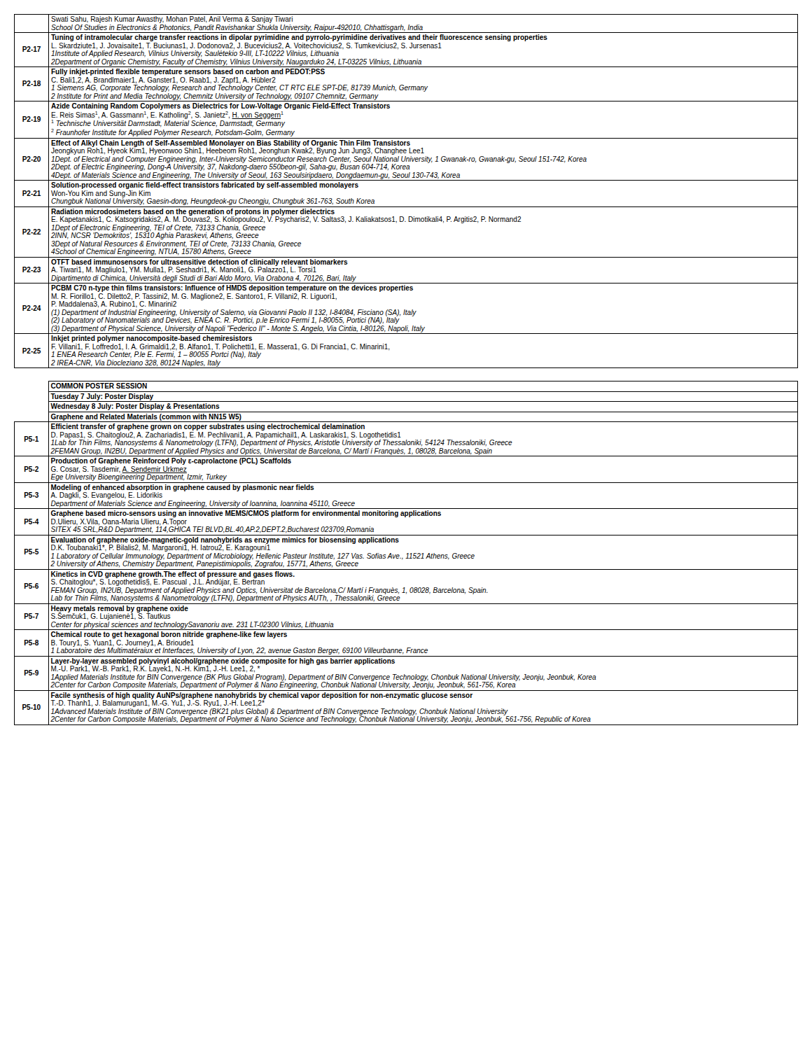| | Swati Sahu, Rajesh Kumar Awasthy, Mohan Patel, Anil Verma & Sanjay Tiwari School Of Studies in Electronics & Photonics, Pandit Ravishankar Shukla University, Raipur-492010, Chhattisgarh, India |
| P2-17 | Tuning of intramolecular charge transfer reactions in dipolar pyrimidine and pyrrolo-pyrimidine derivatives and their fluorescence sensing properties L. Skardziute1, J. Jovaisaite1, T. Buciunas1, J. Dodonova2, J. Bucevicius2, A. Voitechovicius2, S. Tumkevicius2, S. Jursenas1 1Institute of Applied Research, Vilnius University, Saulėtekio 9-III, LT-10222 Vilnius, Lithuania 2Department of Organic Chemistry, Faculty of Chemistry, Vilnius University, Naugarduko 24, LT-03225 Vilnius, Lithuania |
| P2-18 | Fully inkjet-printed flexible temperature sensors based on carbon and PEDOT:PSS C. Bali1,2, A. Brandlmaier1, A. Ganster1, O. Raab1, J. Zapf1, A. Hübler2 1 Siemens AG, Corporate Technology, Research and Technology Center, CT RTC ELE SPT-DE, 81739 Munich, Germany 2 Institute for Print and Media Technology, Chemnitz University of Technology, 09107 Chemnitz, Germany |
| P2-19 | Azide Containing Random Copolymers as Dielectrics for Low-Voltage Organic Field-Effect Transistors E. Reis Simas 1 , A. Gassmann 1 , E. Katholing 2 , S. Janietz 2 , H. von Seggern 1 1 Technische Universität Darmstadt, Material Science, Darmstadt, Germany 2 Fraunhofer Institute for Applied Polymer Research, Potsdam-Golm, Germany |
| P2-20 | Effect of Alkyl Chain Length of Self-Assembled Monolayer on Bias Stability of Organic Thin Film Transistors Jeongkyun Roh1, Hyeok Kim1, Hyeonwoo Shin1, Heebeom Roh1, Jeonghun Kwak2, Byung Jun Jung3, Changhee Lee1 1Dept. of Electrical and Computer Engineering, Inter-University Semiconductor Research Center, Seoul National University, 1 Gwanak-ro, Gwanak-gu, Seoul 151-742, Korea 2Dept. of Electric Engineering, Dong-A University, 37, Nakdong-daero 550beon-gil, Saha-gu, Busan 604-714, Korea 4Dept. of Materials Science and Engineering, The University of Seoul, 163 Seoulsiripdaero, Dongdaemun-gu, Seoul 130-743, Korea |
| P2-21 | Solution-processed organic field-effect transistors fabricated by self-assembled monolayers Won-You Kim and Sung-Jin Kim Chungbuk National University, Gaesin-dong, Heungdeok-gu Cheongju, Chungbuk 361-763, South Korea |
| P2-22 | Radiation microdosimeters based on the generation of protons in polymer dielectrics E. Kapetanakis1, C. Katsogridakis2, A. M. Douvas2, S. Koliopoulou2, V. Psycharis2, V. Saltas3, J. Kaliakatsos1, D. Dimotikali4, P. Argitis2, P. Normand2 1Dept of Electronic Engineering, TEI of Crete, 73133 Chania, Greece 2INN, NCSR 'Demokritos', 15310 Aghia Paraskevi, Athens, Greece 3Dept of Natural Resources & Environment, TEI of Crete, 73133 Chania, Greece 4School of Chemical Engineering, NTUA, 15780 Athens, Greece |
| P2-23 | OTFT based immunosensors for ultrasensitive detection of clinically relevant biomarkers A. Tiwari1, M. Magliulo1, YM. Mulla1, P. Seshadri1, K. Manoli1, G. Palazzo1, L. Torsi1 Dipartimento di Chimica, Università degli Studi di Bari Aldo Moro, Via Orabona 4, 70126, Bari, Italy |
| P2-24 | PCBM C70 n-type thin films transistors: Influence of HMDS deposition temperature on the devices properties M. R. Fiorillo1, C. Diletto2, P. Tassini2, M. G. Maglione2, E. Santoro1, F. Villani2, R. Liguori1, P. Maddalena3, A. Rubino1, C. Minarini2 (1) Department of Industrial Engineering, University of Salerno, via Giovanni Paolo II 132, I-84084, Fisciano (SA), Italy (2) Laboratory of Nanomaterials and Devices, ENEA C. R. Portici, p.le Enrico Fermi 1, I-80055, Portici (NA), Italy (3) Department of Physical Science, University of Napoli "Federico II" - Monte S. Angelo, Via Cintia, I-80126, Napoli, Italy |
| P2-25 | Inkjet printed polymer nanocomposite-based chemiresistors F. Villani1, F. Loffredo1, I. A. Grimaldi1,2, B. Alfano1, T. Polichetti1, E. Massera1, G. Di Francia1, C. Minarini1, 1 ENEA Research Center, P.le E. Fermi, 1 – 80055 Portci (Na), Italy 2 IREA-CNR, Via Diocleziano 328, 80124 Naples, Italy |
| | COMMON POSTER SESSION |
| | Tuesday 7 July: Poster Display |
| | Wednesday 8 July: Poster Display & Presentations |
| | Graphene and Related Materials (common with NN15 W5) |
| P5-1 | Efficient transfer of graphene grown on copper substrates using electrochemical delamination D. Papas1, S. Chaitoglou2, A. Zachariadis1, E. M. Pechlivani1, A. Papamichail1, A. Laskarakis1, S. Logothetidis1 1Lab for Thin Films, Nanosystems & Nanometrology (LTFN), Department of Physics, Aristotle University of Thessaloniki, 54124 Thessaloniki, Greece 2FEMAN Group, IN2BU, Department of Applied Physics and Optics, Universitat de Barcelona, C/ Martí i Franquès, 1, 08028, Barcelona, Spain |
| P5-2 | Production of Graphene Reinforced Poly ε-caprolactone (PCL) Scaffolds G. Cosar, S. Tasdemir, A. Sendemir Urkmez Ege University Bioengineering Department, Izmir, Turkey |
| P5-3 | Modeling of enhanced absorption in graphene caused by plasmonic near fields A. Dagkli, S. Evangelou, E. Lidorikis Department of Materials Science and Engineering, University of Ioannina, Ioannina 45110, Greece |
| P5-4 | Graphene based micro-sensors using an innovative MEMS/CMOS platform for environmental monitoring applications D.Ulieru, X.Vila, Oana-Maria Ulieru, A.Topor SITEX 45 SRL,R&D Department, 114,GHICA TEI BLVD,BL.40,AP.2,DEPT.2,Bucharest 023709,Romania |
| P5-5 | Evaluation of graphene oxide-magnetic-gold nanohybrids as enzyme mimics for biosensing applications D.K. Toubanaki1*, P. Bilalis2, M. Margaroni1, H. Iatrou2, E. Karagouni1 1 Laboratory of Cellular Immunology, Department of Microbiology, Hellenic Pasteur Institute, 127 Vas. Sofias Ave., 11521 Athens, Greece 2 University of Athens, Chemistry Department, Panepistimiopolis, Zografou, 15771, Athens, Greece |
| P5-6 | Kinetics in CVD graphene growth.The effect of pressure and gases flows. S. Chaitoglou*, S. Logothetidis§, E. Pascual , J.L. Andújar, E. Bertran FEMAN Group, IN2UB, Department of Applied Physics and Optics, Universitat de Barcelona,C/ Martí i Franquès, 1, 08028, Barcelona, Spain. Lab for Thin Films, Nanosystems & Nanometrology (LTFN), Department of Physics AUTh, , Thessaloniki, Greece |
| P5-7 | Heavy metals removal by graphene oxide S.Šemčuk1, G. Lujanienė1, S. Tautkus Center for physical sciences and technologySavanoriu ave. 231 LT-02300 Vilnius, Lithuania |
| P5-8 | Chemical route to get hexagonal boron nitride graphene-like few layers B. Toury1, S. Yuan1, C. Journey1, A. Brioude1 1 Laboratoire des Multimatéraiux et Interfaces, University of Lyon, 22, avenue Gaston Berger, 69100 Villeurbanne, France |
| P5-9 | Layer-by-layer assembled polyvinyl alcohol/graphene oxide composite for high gas barrier applications M.-U. Park1, W.-B. Park1, R.K. Layek1, N.-H. Kim1, J.-H. Lee1, 2, * 1Applied Materials Institute for BIN Convergence (BK Plus Global Program), Department of BIN Convergence Technology, Chonbuk National University, Jeonju, Jeonbuk, Korea 2Center for Carbon Composite Materials, Department of Polymer & Nano Engineering, Chonbuk National University, Jeonju, Jeonbuk, 561-756, Korea |
| P5-10 | Facile synthesis of high quality AuNPs/graphene nanohybrids by chemical vapor deposition for non-enzymatic glucose sensor T.-D. Thanh1, J. Balamurugan1, M.-G. Yu1, J.-S. Ryu1, J.-H. Lee1,2* 1Advanced Materials Institute of BIN Convergence (BK21 plus Global) & Department of BIN Convergence Technology, Chonbuk National University 2Center for Carbon Composite Materials, Department of Polymer & Nano Science and Technology, Chonbuk National University, Jeonju, Jeonbuk, 561-756, Republic of Korea |